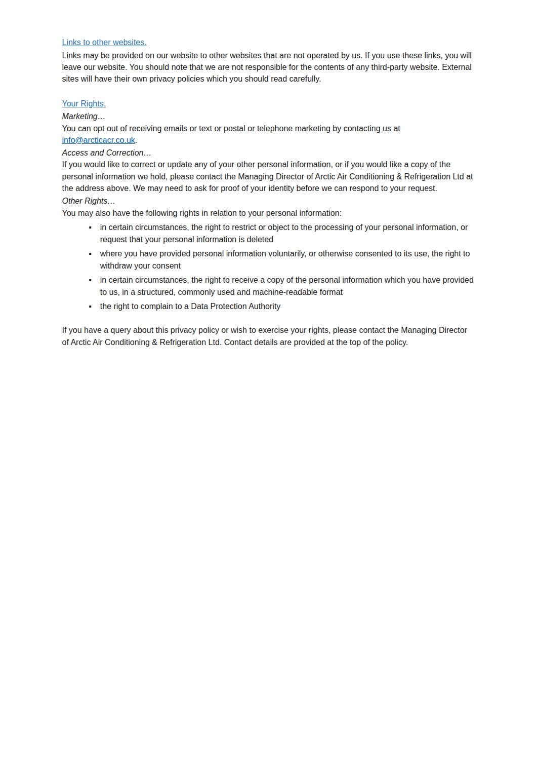Links to other websites.
Links may be provided on our website to other websites that are not operated by us. If you use these links, you will leave our website. You should note that we are not responsible for the contents of any third-party website. External sites will have their own privacy policies which you should read carefully.
Your Rights.
Marketing…
You can opt out of receiving emails or text or postal or telephone marketing by contacting us at info@arcticacr.co.uk.
Access and Correction…
If you would like to correct or update any of your other personal information, or if you would like a copy of the personal information we hold, please contact the Managing Director of Arctic Air Conditioning & Refrigeration Ltd at the address above. We may need to ask for proof of your identity before we can respond to your request.
Other Rights…
You may also have the following rights in relation to your personal information:
in certain circumstances, the right to restrict or object to the processing of your personal information, or request that your personal information is deleted
where you have provided personal information voluntarily, or otherwise consented to its use, the right to withdraw your consent
in certain circumstances, the right to receive a copy of the personal information which you have provided to us, in a structured, commonly used and machine-readable format
the right to complain to a Data Protection Authority
If you have a query about this privacy policy or wish to exercise your rights, please contact the Managing Director of Arctic Air Conditioning & Refrigeration Ltd. Contact details are provided at the top of the policy.